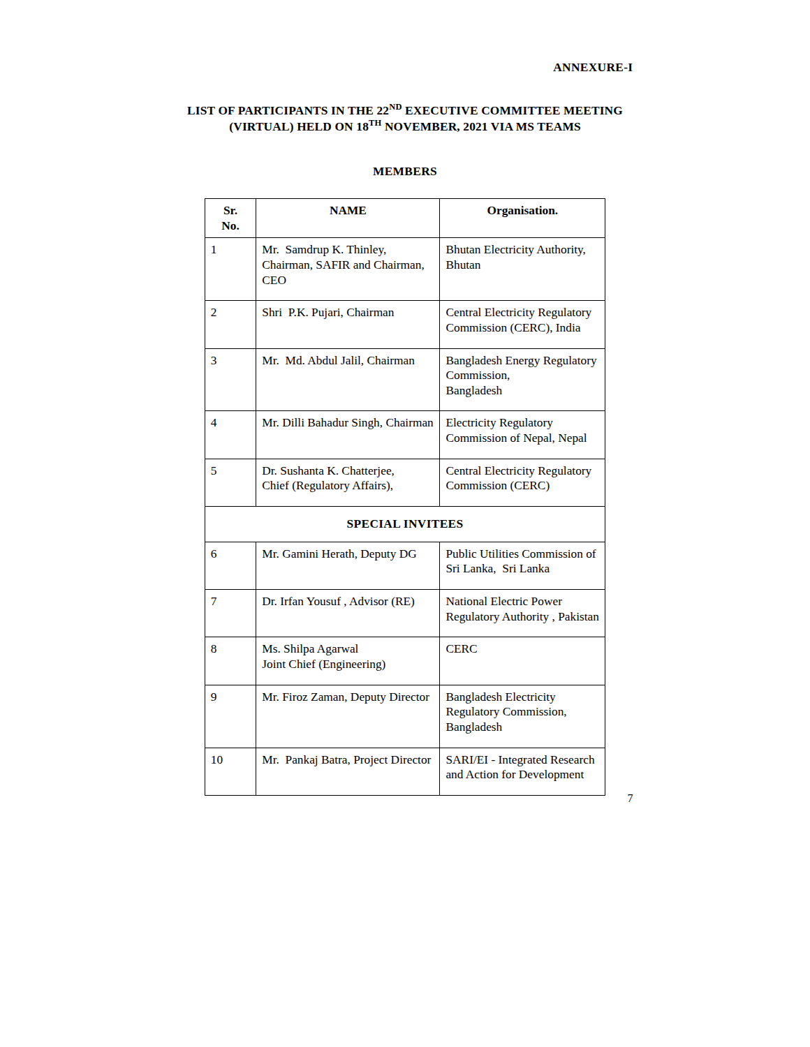ANNEXURE-I
List of Participants in the 22nd Executive Committee Meeting
(Virtual) Held on 18th November, 2021 via MS Teams
MEMBERS
| Sr. No. | NAME | Organisation. |
| --- | --- | --- |
| 1 | Mr. Samdrup K. Thinley, Chairman, SAFIR and Chairman, CEO | Bhutan Electricity Authority, Bhutan |
| 2 | Shri P.K. Pujari, Chairman | Central Electricity Regulatory Commission (CERC), India |
| 3 | Mr. Md. Abdul Jalil, Chairman | Bangladesh Energy Regulatory Commission, Bangladesh |
| 4 | Mr. Dilli Bahadur Singh, Chairman | Electricity Regulatory Commission of Nepal, Nepal |
| 5 | Dr. Sushanta K. Chatterjee, Chief (Regulatory Affairs), | Central Electricity Regulatory Commission (CERC) |
| SPECIAL INVITEES |
| 6 | Mr. Gamini Herath, Deputy DG | Public Utilities Commission of Sri Lanka, Sri Lanka |
| 7 | Dr. Irfan Yousuf , Advisor (RE) | National Electric Power Regulatory Authority , Pakistan |
| 8 | Ms. Shilpa Agarwal Joint Chief (Engineering) | CERC |
| 9 | Mr. Firoz Zaman, Deputy Director | Bangladesh Electricity Regulatory Commission, Bangladesh |
| 10 | Mr. Pankaj Batra, Project Director | SARI/EI - Integrated Research and Action for Development |
7